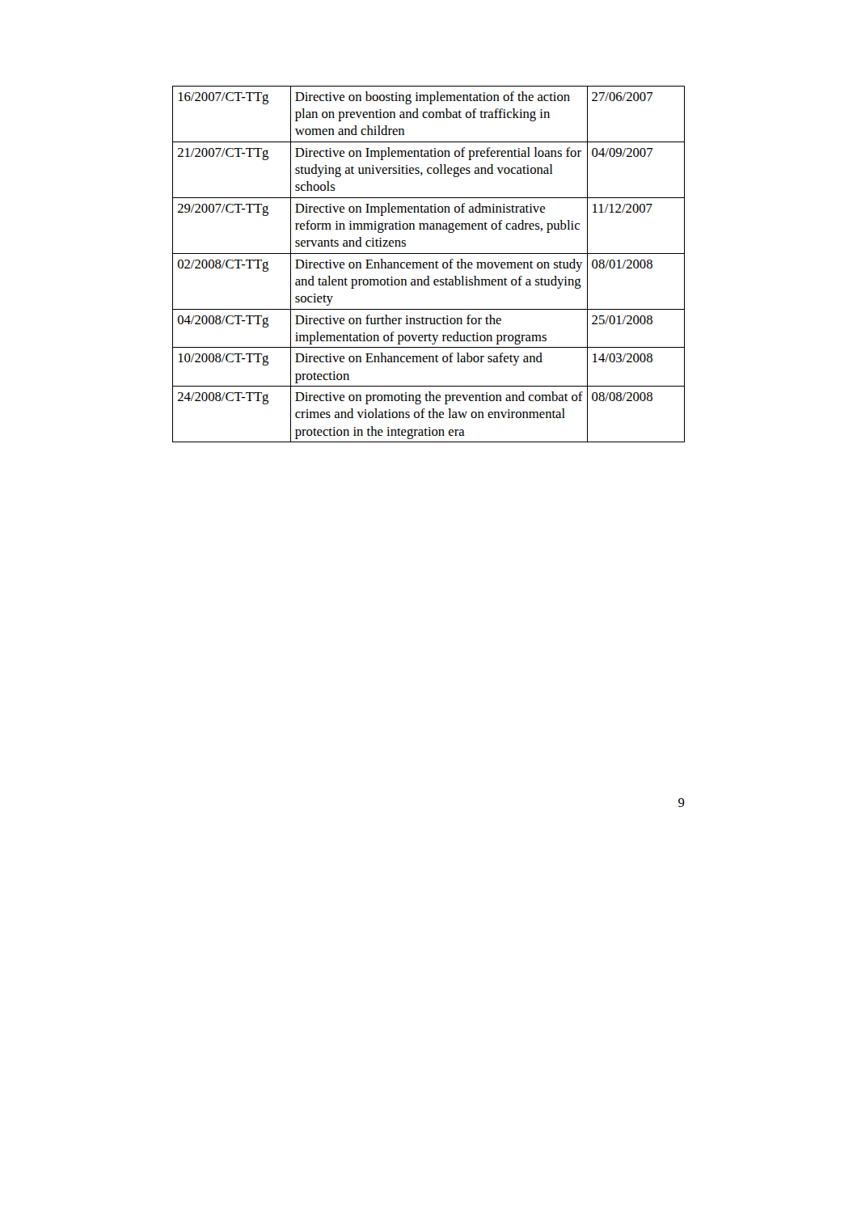| 16/2007/CT-TTg | Directive on boosting implementation of the action plan on prevention and combat of trafficking in women and children | 27/06/2007 |
| 21/2007/CT-TTg | Directive on Implementation of preferential loans for studying at universities, colleges and vocational schools | 04/09/2007 |
| 29/2007/CT-TTg | Directive on Implementation of administrative reform in immigration management of cadres, public servants and citizens | 11/12/2007 |
| 02/2008/CT-TTg | Directive on Enhancement of the movement on study and talent promotion and establishment of a studying society | 08/01/2008 |
| 04/2008/CT-TTg | Directive on further instruction for the implementation of poverty reduction programs | 25/01/2008 |
| 10/2008/CT-TTg | Directive on Enhancement of labor safety and protection | 14/03/2008 |
| 24/2008/CT-TTg | Directive on promoting the prevention and combat of crimes and violations of the law on environmental protection in the integration era | 08/08/2008 |
9